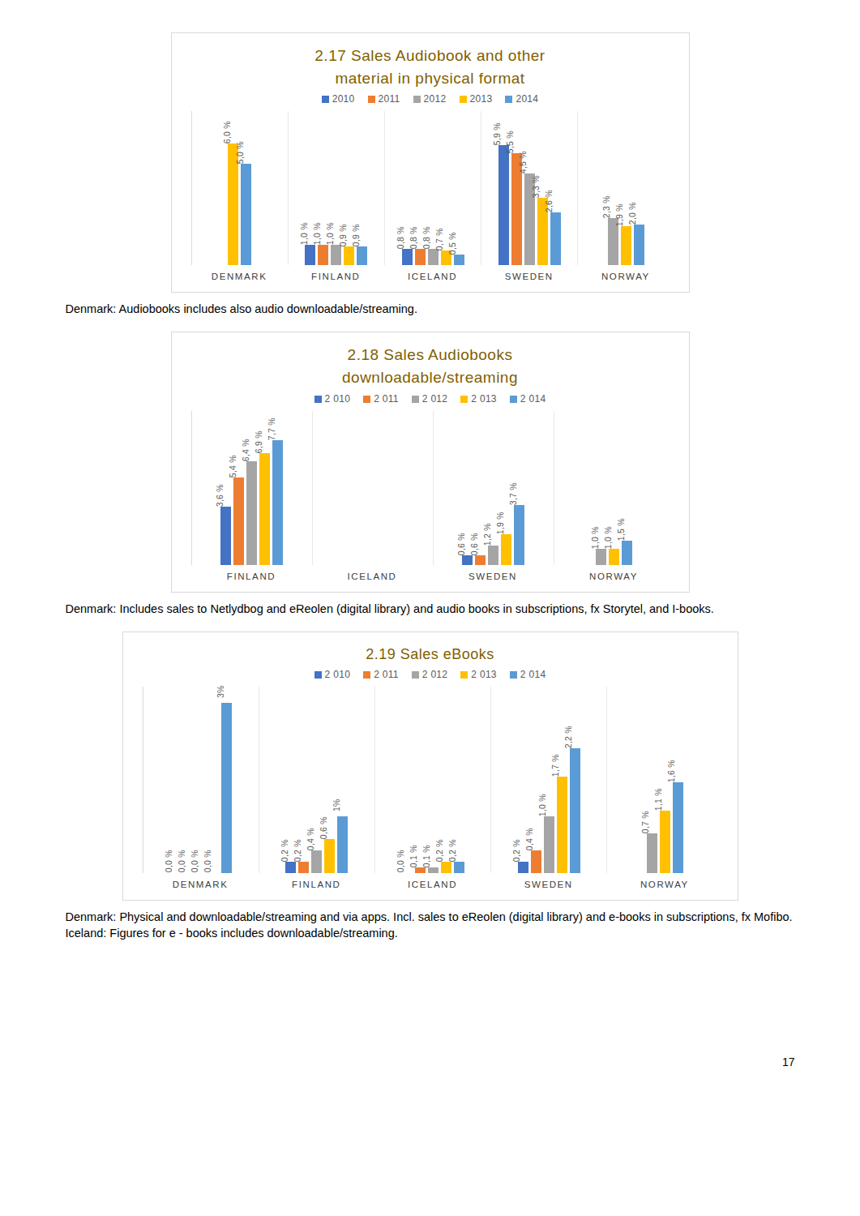2.17 Sales Audiobook and other
material in physical format
2010 2011 2012 2013 2014
6,0 %
5,0 %
1,0 %
1,0 %
1,0 %
0,9 %
0,9 %
0,8 %
0,8 %
0,8 %
0,7 %
0,5 %
5,9 %
5,5 %
4,5 %
3,3 %
2,6 %
2,3 %
1,9 %
2,0 %
DENMARK
FINLAND
ICELAND
SWEDEN
NORWAY
Denmark: Audiobooks includes also audio downloadable/streaming.
2.18 Sales Audiobooks
downloadable/streaming
2 010 2 011 2 012 2 013 2 014
3,6 %
5,4 %
6,4 %
6,9 %
7,7 %
0,6 %
0,6 %
1,2 %
1,9 %
3,7 %
1,0 %
1,0 %
1,5 %
FINLAND
ICELAND
SWEDEN
NORWAY
Denmark: Includes sales to Netlydbog and eReolen (digital library) and audio books in subscriptions, fx Storytel, and I-books.
2.19 Sales eBooks
2 010 2 011 2 012 2 013 2 014
0,0 %
0,0 %
0,0 %
0,0 %
3%
0,2 %
0,2 %
0,4 %
0,6 %
1%
0,0 %
0,1 %
0,1 %
0,2 %
0,2 %
0,2 %
0,4 %
1,0 %
1,7 %
2,2 %
0,7 %
1,1 %
1,6 %
DENMARK
FINLAND
ICELAND
SWEDEN
NORWAY
Denmark: Physical and downloadable/streaming and via apps. Incl. sales to eReolen (digital library) and e-books in subscriptions, fx Mofibo.
Iceland: Figures for e - books includes downloadable/streaming.
17